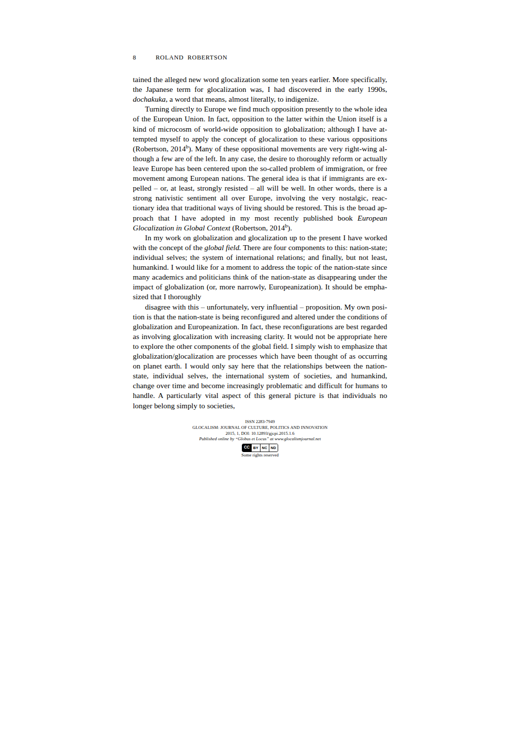8 ROLAND ROBERTSON
tained the alleged new word glocalization some ten years earlier. More specifically, the Japanese term for glocalization was, I had discovered in the early 1990s, dochakuka, a word that means, almost literally, to indigenize.
Turning directly to Europe we find much opposition presently to the whole idea of the European Union. In fact, opposition to the latter within the Union itself is a kind of microcosm of world-wide opposition to globalization; although I have attempted myself to apply the concept of glocalization to these various oppositions (Robertson, 2014b). Many of these oppositional movements are very right-wing although a few are of the left. In any case, the desire to thoroughly reform or actually leave Europe has been centered upon the so-called problem of immigration, or free movement among European nations. The general idea is that if immigrants are expelled – or, at least, strongly resisted – all will be well. In other words, there is a strong nativistic sentiment all over Europe, involving the very nostalgic, reactionary idea that traditional ways of living should be restored. This is the broad approach that I have adopted in my most recently published book European Glocalization in Global Context (Robertson, 2014b).
In my work on globalization and glocalization up to the present I have worked with the concept of the global field. There are four components to this: nation-state; individual selves; the system of international relations; and finally, but not least, humankind. I would like for a moment to address the topic of the nation-state since many academics and politicians think of the nation-state as disappearing under the impact of globalization (or, more narrowly, Europeanization). It should be emphasized that I thoroughly
disagree with this – unfortunately, very influential – proposition. My own position is that the nation-state is being reconfigured and altered under the conditions of globalization and Europeanization. In fact, these reconfigurations are best regarded as involving glocalization with increasing clarity. It would not be appropriate here to explore the other components of the global field. I simply wish to emphasize that globalization/glocalization are processes which have been thought of as occurring on planet earth. I would only say here that the relationships between the nation-state, individual selves, the international system of societies, and humankind, change over time and become increasingly problematic and difficult for humans to handle. A particularly vital aspect of this general picture is that individuals no longer belong simply to societies,
ISSN 2283-7949
GLOCALISM: JOURNAL OF CULTURE, POLITICS AND INNOVATION
2015, 1, DOI: 10.12893/gjcpi.2015.1.6
Published online by “Globus et Locus” at www.glocalismjournal.net
CC BY NC ND
Some rights reserved